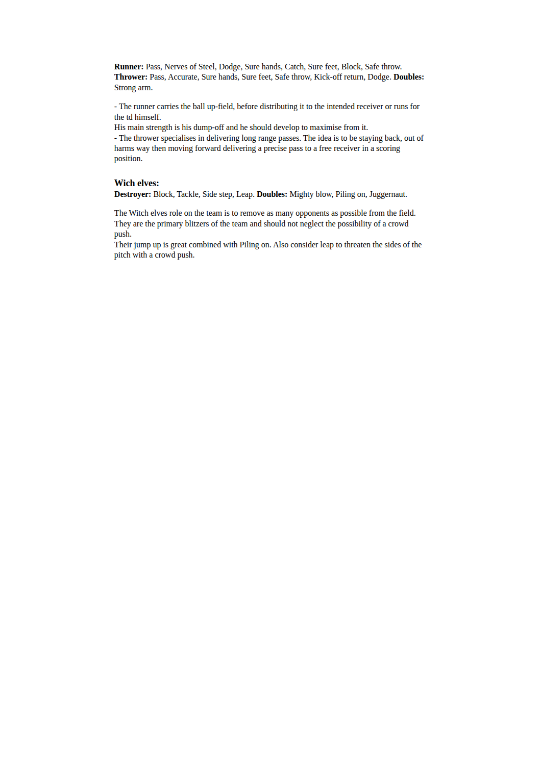Runner: Pass, Nerves of Steel, Dodge, Sure hands, Catch, Sure feet, Block, Safe throw.
Thrower: Pass, Accurate, Sure hands, Sure feet, Safe throw, Kick-off return, Dodge. Doubles: Strong arm.
- The runner carries the ball up-field, before distributing it to the intended receiver or runs for the td himself.
His main strength is his dump-off and he should develop to maximise from it.
- The thrower specialises in delivering long range passes. The idea is to be staying back, out of harms way then moving forward delivering a precise pass to a free receiver in a scoring position.
Wich elves:
Destroyer: Block, Tackle, Side step, Leap. Doubles: Mighty blow, Piling on, Juggernaut.
The Witch elves role on the team is to remove as many opponents as possible from the field.
They are the primary blitzers of the team and should not neglect the possibility of a crowd push.
Their jump up is great combined with Piling on. Also consider leap to threaten the sides of the pitch with a crowd push.